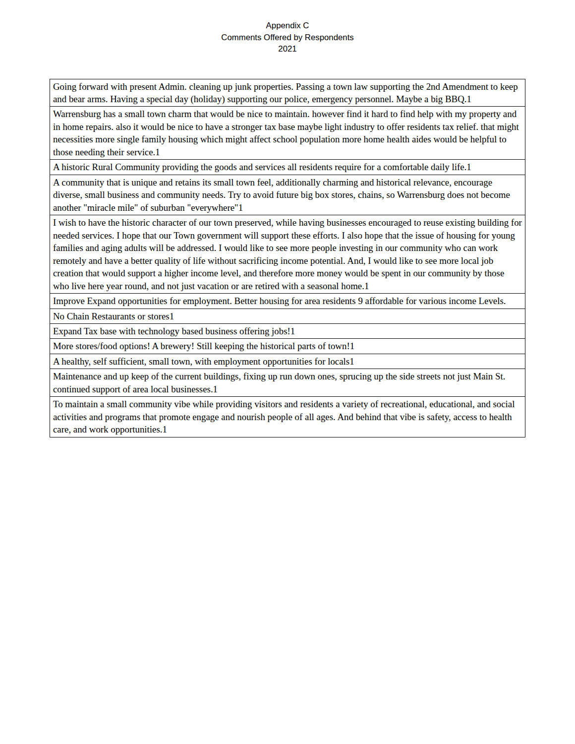Appendix C
Comments Offered by Respondents
2021
| Going forward with present Admin. cleaning up junk properties. Passing a town law supporting the 2nd Amendment to keep and bear arms. Having a special day (holiday) supporting our police, emergency personnel. Maybe a big BBQ.1 |
| Warrensburg has a small town charm that would be nice to maintain. however find it hard to find help with my property and in home repairs. also it would be nice to have a stronger tax base maybe light industry to offer residents tax relief. that might necessities more single family housing which might affect school population more home health aides would be helpful to those needing their service.1 |
| A historic Rural Community providing the goods and services all residents require for a comfortable daily life.1 |
| A community that is unique and retains its small town feel, additionally charming and historical relevance, encourage diverse, small business and community needs. Try to avoid future big box stores, chains, so Warrensburg does not become another "miracle mile" of suburban "everywhere"1 |
| I wish to have the historic character of our town preserved, while having businesses encouraged to reuse existing building for needed services. I hope that our Town government will support these efforts. I also hope that the issue of housing for young families and aging adults will be addressed. I would like to see more people investing in our community who can work remotely and have a better quality of life without sacrificing income potential. And, I would like to see more local job creation that would support a higher income level, and therefore more money would be spent in our community by those who live here year round, and not just vacation or are retired with a seasonal home.1 |
| Improve Expand opportunities for employment. Better housing for area residents 9 affordable for various income Levels. |
| No Chain Restaurants or stores1 |
| Expand Tax base with technology based business offering jobs!1 |
| More stores/food options! A brewery! Still keeping the historical parts of town!1 |
| A healthy, self sufficient, small town, with employment opportunities for locals1 |
| Maintenance and up keep of the current buildings, fixing up run down ones, sprucing up the side streets not just Main St. continued support of area local businesses.1 |
| To maintain a small community vibe while providing visitors and residents a variety of recreational, educational, and social activities and programs that promote engage and nourish people of all ages. And behind that vibe is safety, access to health care, and work opportunities.1 |